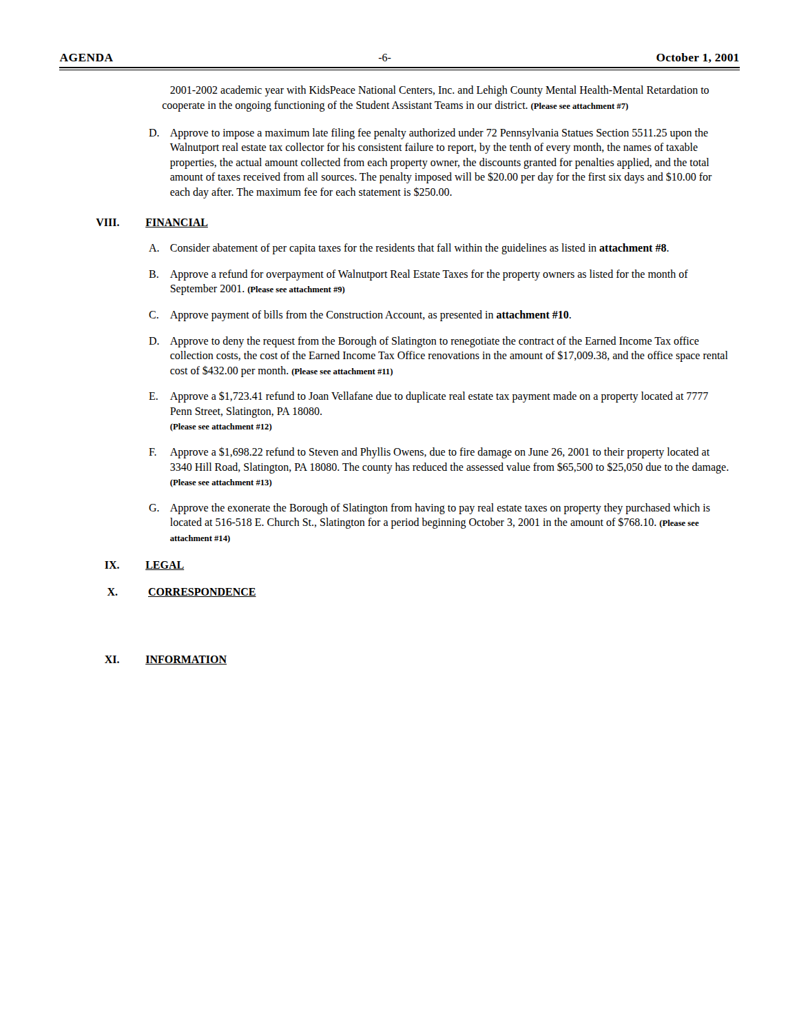AGENDA -6- October 1, 2001
2001-2002 academic year with KidsPeace National Centers, Inc. and Lehigh County Mental Health-Mental Retardation to cooperate in the ongoing functioning of the Student Assistant Teams in our district. (Please see attachment #7)
D.
Approve to impose a maximum late filing fee penalty authorized under 72 Pennsylvania Statues Section 5511.25 upon the Walnutport real estate tax collector for his consistent failure to report, by the tenth of every month, the names of taxable properties, the actual amount collected from each property owner, the discounts granted for penalties applied, and the total amount of taxes received from all sources. The penalty imposed will be $20.00 per day for the first six days and $10.00 for each day after. The maximum fee for each statement is $250.00.
VIII.
FINANCIAL
A.
Consider abatement of per capita taxes for the residents that fall within the guidelines as listed in attachment #8.
B.
Approve a refund for overpayment of Walnutport Real Estate Taxes for the property owners as listed for the month of September 2001. (Please see attachment #9)
C.
Approve payment of bills from the Construction Account, as presented in attachment #10.
D.
Approve to deny the request from the Borough of Slatington to renegotiate the contract of the Earned Income Tax office collection costs, the cost of the Earned Income Tax Office renovations in the amount of $17,009.38, and the office space rental cost of $432.00 per month. (Please see attachment #11)
E.
Approve a $1,723.41 refund to Joan Vellafane due to duplicate real estate tax payment made on a property located at 7777 Penn Street, Slatington, PA 18080.
(Please see attachment #12)
F.
Approve a $1,698.22 refund to Steven and Phyllis Owens, due to fire damage on June 26, 2001 to their property located at 3340 Hill Road, Slatington, PA 18080. The county has reduced the assessed value from $65,500 to $25,050 due to the damage. (Please see attachment #13)
G.
Approve the exonerate the Borough of Slatington from having to pay real estate taxes on property they purchased which is located at 516-518 E. Church St., Slatington for a period beginning October 3, 2001 in the amount of $768.10. (Please see attachment #14)
IX.
LEGAL
X.
CORRESPONDENCE
XI.
INFORMATION